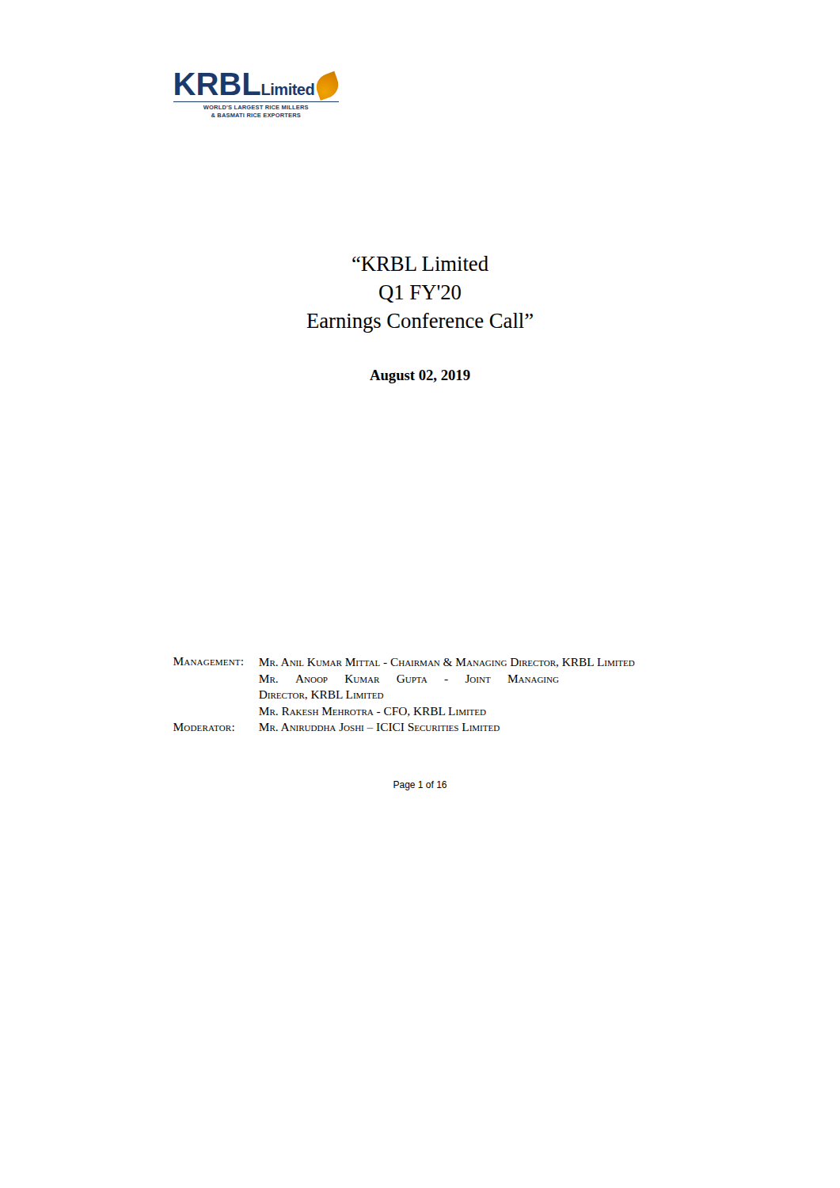KRBL Limited
WORLD'S LARGEST RICE MILLERS
& BASMATI RICE EXPORTERS
“KRBL Limited
Q1 FY'20
Earnings Conference Call”
August 02, 2019
| Management: | Mr. Anil Kumar Mittal - Chairman & Managing Director, KRBL Limited Mr. Anoop Kumar Gupta - Joint Managing Director, KRBL Limited Mr. Rakesh Mehrotra - CFO, KRBL Limited |
| Moderator: | Mr. Aniruddha Joshi – ICICI Securities Limited |
Page 1 of 16